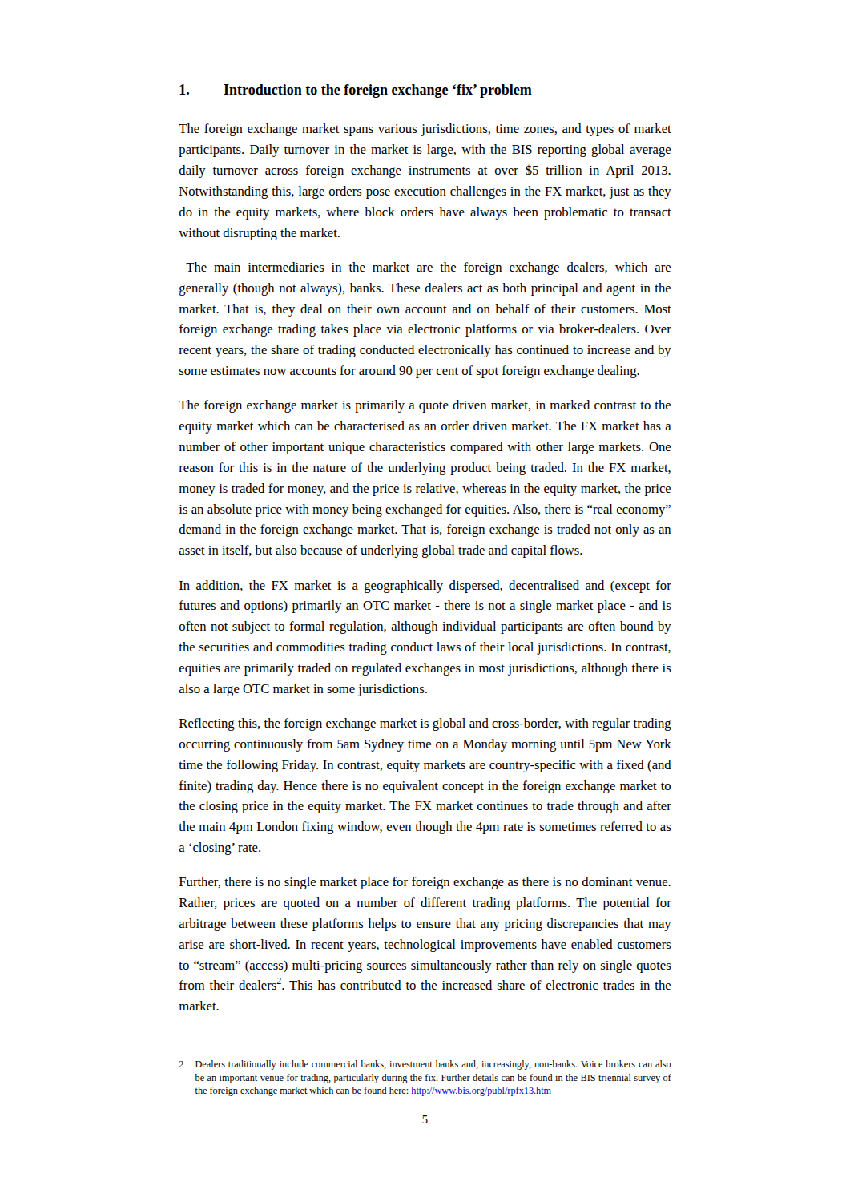1. Introduction to the foreign exchange ‘fix’ problem
The foreign exchange market spans various jurisdictions, time zones, and types of market participants. Daily turnover in the market is large, with the BIS reporting global average daily turnover across foreign exchange instruments at over $5 trillion in April 2013. Notwithstanding this, large orders pose execution challenges in the FX market, just as they do in the equity markets, where block orders have always been problematic to transact without disrupting the market.
The main intermediaries in the market are the foreign exchange dealers, which are generally (though not always), banks. These dealers act as both principal and agent in the market. That is, they deal on their own account and on behalf of their customers. Most foreign exchange trading takes place via electronic platforms or via broker-dealers. Over recent years, the share of trading conducted electronically has continued to increase and by some estimates now accounts for around 90 per cent of spot foreign exchange dealing.
The foreign exchange market is primarily a quote driven market, in marked contrast to the equity market which can be characterised as an order driven market. The FX market has a number of other important unique characteristics compared with other large markets. One reason for this is in the nature of the underlying product being traded. In the FX market, money is traded for money, and the price is relative, whereas in the equity market, the price is an absolute price with money being exchanged for equities. Also, there is “real economy” demand in the foreign exchange market. That is, foreign exchange is traded not only as an asset in itself, but also because of underlying global trade and capital flows.
In addition, the FX market is a geographically dispersed, decentralised and (except for futures and options) primarily an OTC market - there is not a single market place - and is often not subject to formal regulation, although individual participants are often bound by the securities and commodities trading conduct laws of their local jurisdictions. In contrast, equities are primarily traded on regulated exchanges in most jurisdictions, although there is also a large OTC market in some jurisdictions.
Reflecting this, the foreign exchange market is global and cross-border, with regular trading occurring continuously from 5am Sydney time on a Monday morning until 5pm New York time the following Friday. In contrast, equity markets are country-specific with a fixed (and finite) trading day. Hence there is no equivalent concept in the foreign exchange market to the closing price in the equity market. The FX market continues to trade through and after the main 4pm London fixing window, even though the 4pm rate is sometimes referred to as a ‘closing’ rate.
Further, there is no single market place for foreign exchange as there is no dominant venue. Rather, prices are quoted on a number of different trading platforms. The potential for arbitrage between these platforms helps to ensure that any pricing discrepancies that may arise are short-lived. In recent years, technological improvements have enabled customers to “stream” (access) multi-pricing sources simultaneously rather than rely on single quotes from their dealers2. This has contributed to the increased share of electronic trades in the market.
2 Dealers traditionally include commercial banks, investment banks and, increasingly, non-banks. Voice brokers can also be an important venue for trading, particularly during the fix. Further details can be found in the BIS triennial survey of the foreign exchange market which can be found here: http://www.bis.org/publ/rpfx13.htm
5